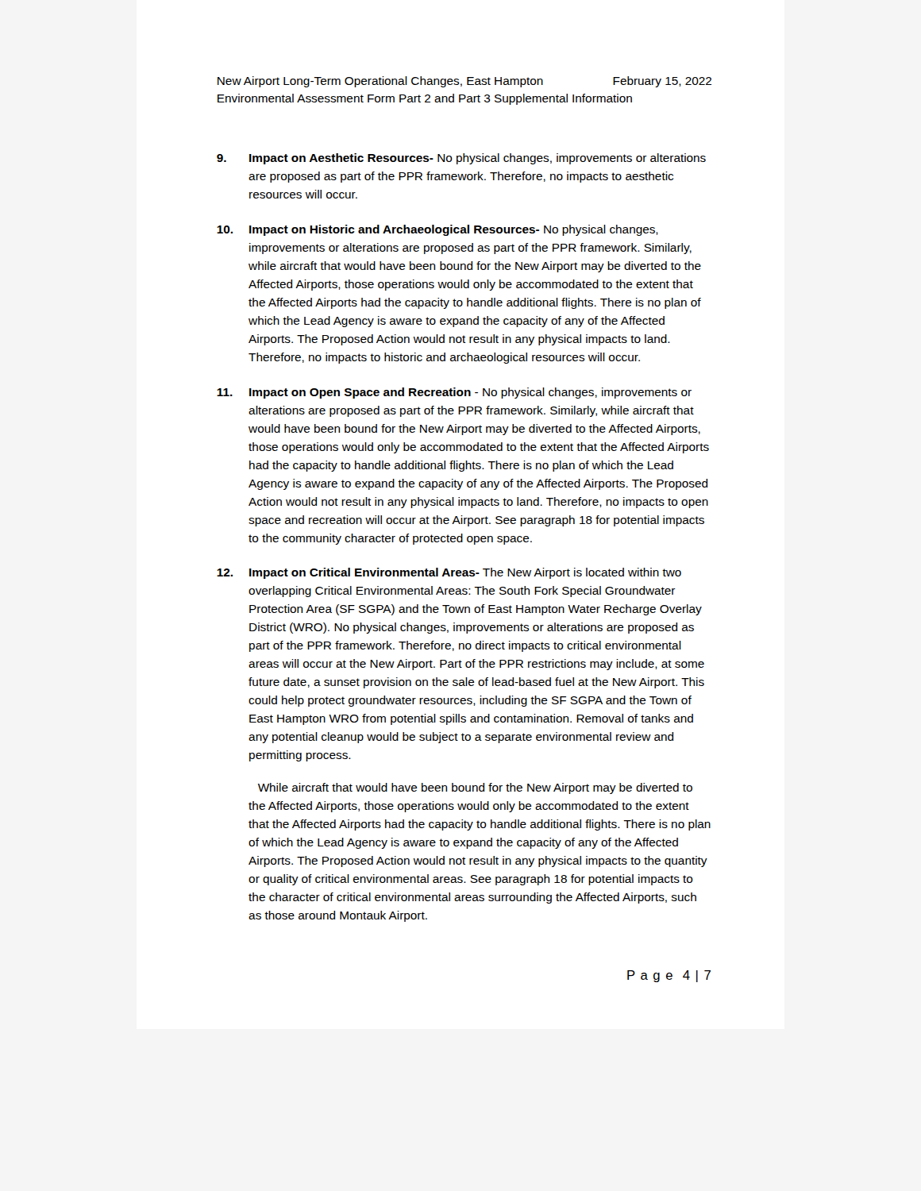New Airport Long-Term Operational Changes, East Hampton February 15, 2022
Environmental Assessment Form Part 2 and Part 3 Supplemental Information
9.
Impact on Aesthetic Resources- No physical changes, improvements or alterations are proposed as part of the PPR framework. Therefore, no impacts to aesthetic resources will occur.
10.
Impact on Historic and Archaeological Resources- No physical changes, improvements or alterations are proposed as part of the PPR framework. Similarly, while aircraft that would have been bound for the New Airport may be diverted to the Affected Airports, those operations would only be accommodated to the extent that the Affected Airports had the capacity to handle additional flights. There is no plan of which the Lead Agency is aware to expand the capacity of any of the Affected Airports. The Proposed Action would not result in any physical impacts to land. Therefore, no impacts to historic and archaeological resources will occur.
11.
Impact on Open Space and Recreation - No physical changes, improvements or alterations are proposed as part of the PPR framework. Similarly, while aircraft that would have been bound for the New Airport may be diverted to the Affected Airports, those operations would only be accommodated to the extent that the Affected Airports had the capacity to handle additional flights. There is no plan of which the Lead Agency is aware to expand the capacity of any of the Affected Airports. The Proposed Action would not result in any physical impacts to land. Therefore, no impacts to open space and recreation will occur at the Airport. See paragraph 18 for potential impacts to the community character of protected open space.
12.
Impact on Critical Environmental Areas- The New Airport is located within two overlapping Critical Environmental Areas: The South Fork Special Groundwater Protection Area (SF SGPA) and the Town of East Hampton Water Recharge Overlay District (WRO). No physical changes, improvements or alterations are proposed as part of the PPR framework. Therefore, no direct impacts to critical environmental areas will occur at the New Airport. Part of the PPR restrictions may include, at some future date, a sunset provision on the sale of lead-based fuel at the New Airport. This could help protect groundwater resources, including the SF SGPA and the Town of East Hampton WRO from potential spills and contamination. Removal of tanks and any potential cleanup would be subject to a separate environmental review and permitting process.
While aircraft that would have been bound for the New Airport may be diverted to the Affected Airports, those operations would only be accommodated to the extent that the Affected Airports had the capacity to handle additional flights. There is no plan of which the Lead Agency is aware to expand the capacity of any of the Affected Airports. The Proposed Action would not result in any physical impacts to the quantity or quality of critical environmental areas. See paragraph 18 for potential impacts to the character of critical environmental areas surrounding the Affected Airports, such as those around Montauk Airport.
P a g e 4 | 7